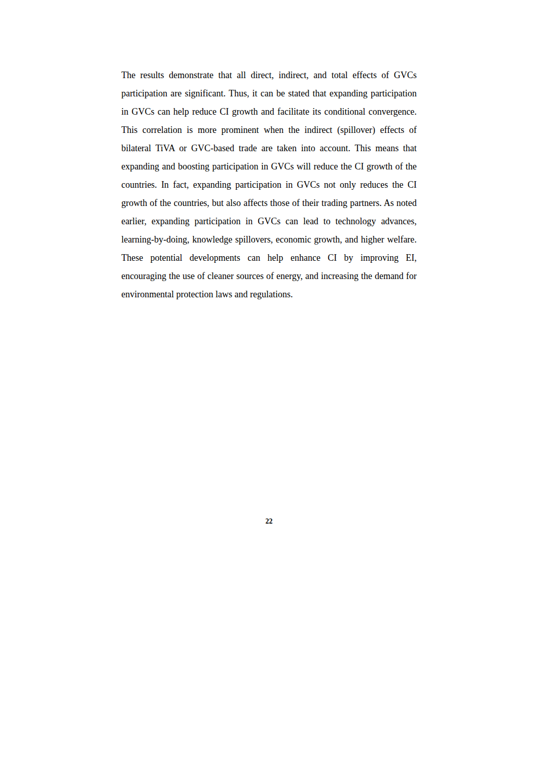The results demonstrate that all direct, indirect, and total effects of GVCs participation are significant. Thus, it can be stated that expanding participation in GVCs can help reduce CI growth and facilitate its conditional convergence. This correlation is more prominent when the indirect (spillover) effects of bilateral TiVA or GVC-based trade are taken into account. This means that expanding and boosting participation in GVCs will reduce the CI growth of the countries. In fact, expanding participation in GVCs not only reduces the CI growth of the countries, but also affects those of their trading partners. As noted earlier, expanding participation in GVCs can lead to technology advances, learning-by-doing, knowledge spillovers, economic growth, and higher welfare. These potential developments can help enhance CI by improving EI, encouraging the use of cleaner sources of energy, and increasing the demand for environmental protection laws and regulations.
22